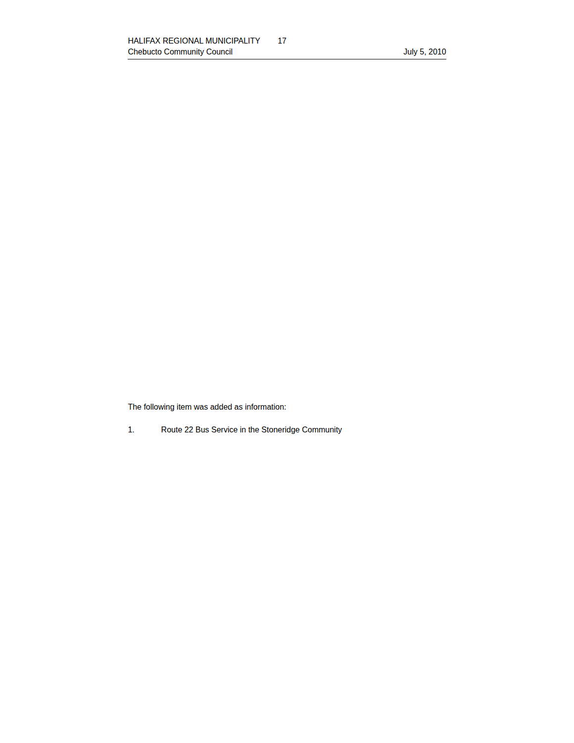HALIFAX REGIONAL MUNICIPALITY 17
Chebucto Community Council July 5, 2010
The following item was added as information:
1. Route 22 Bus Service in the Stoneridge Community